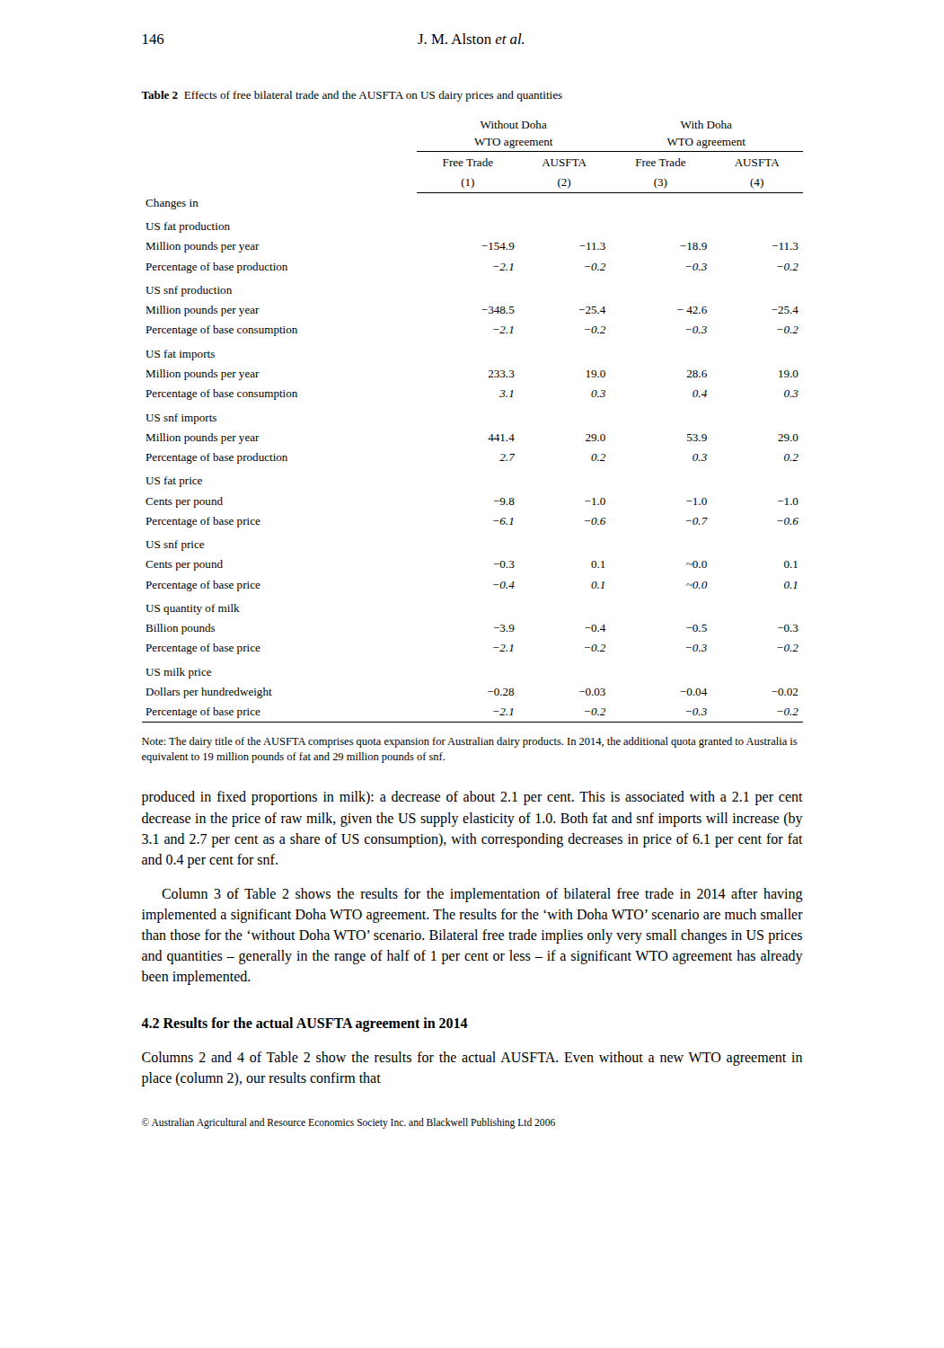146
J. M. Alston et al.
Table 2 Effects of free bilateral trade and the AUSFTA on US dairy prices and quantities
| | Without Doha WTO agreement | With Doha WTO agreement |
| --- | --- | --- |
| Free Trade | AUSFTA | Free Trade | AUSFTA |
| (1) | (2) | (3) | (4) |
| Changes in | | | | |
| US fat production | | | | |
| Million pounds per year | −154.9 | −11.3 | −18.9 | −11.3 |
| Percentage of base production | −2.1 | −0.2 | −0.3 | −0.2 |
| US snf production | | | | |
| Million pounds per year | −348.5 | −25.4 | − 42.6 | −25.4 |
| Percentage of base consumption | −2.1 | −0.2 | −0.3 | −0.2 |
| US fat imports | | | | |
| Million pounds per year | 233.3 | 19.0 | 28.6 | 19.0 |
| Percentage of base consumption | 3.1 | 0.3 | 0.4 | 0.3 |
| US snf imports | | | | |
| Million pounds per year | 441.4 | 29.0 | 53.9 | 29.0 |
| Percentage of base production | 2.7 | 0.2 | 0.3 | 0.2 |
| US fat price | | | | |
| Cents per pound | −9.8 | −1.0 | −1.0 | −1.0 |
| Percentage of base price | −6.1 | −0.6 | −0.7 | −0.6 |
| US snf price | | | | |
| Cents per pound | −0.3 | 0.1 | ~0.0 | 0.1 |
| Percentage of base price | −0.4 | 0.1 | ~0.0 | 0.1 |
| US quantity of milk | | | | |
| Billion pounds | −3.9 | −0.4 | −0.5 | −0.3 |
| Percentage of base price | −2.1 | −0.2 | −0.3 | −0.2 |
| US milk price | | | | |
| Dollars per hundredweight | −0.28 | −0.03 | −0.04 | −0.02 |
| Percentage of base price | −2.1 | −0.2 | −0.3 | −0.2 |
Note: The dairy title of the AUSFTA comprises quota expansion for Australian dairy products. In 2014, the additional quota granted to Australia is equivalent to 19 million pounds of fat and 29 million pounds of snf.
produced in fixed proportions in milk): a decrease of about 2.1 per cent. This is associated with a 2.1 per cent decrease in the price of raw milk, given the US supply elasticity of 1.0. Both fat and snf imports will increase (by 3.1 and 2.7 per cent as a share of US consumption), with corresponding decreases in price of 6.1 per cent for fat and 0.4 per cent for snf.
Column 3 of Table 2 shows the results for the implementation of bilateral free trade in 2014 after having implemented a significant Doha WTO agreement. The results for the ‘with Doha WTO’ scenario are much smaller than those for the ‘without Doha WTO’ scenario. Bilateral free trade implies only very small changes in US prices and quantities – generally in the range of half of 1 per cent or less – if a significant WTO agreement has already been implemented.
4.2 Results for the actual AUSFTA agreement in 2014
Columns 2 and 4 of Table 2 show the results for the actual AUSFTA. Even without a new WTO agreement in place (column 2), our results confirm that
© Australian Agricultural and Resource Economics Society Inc. and Blackwell Publishing Ltd 2006